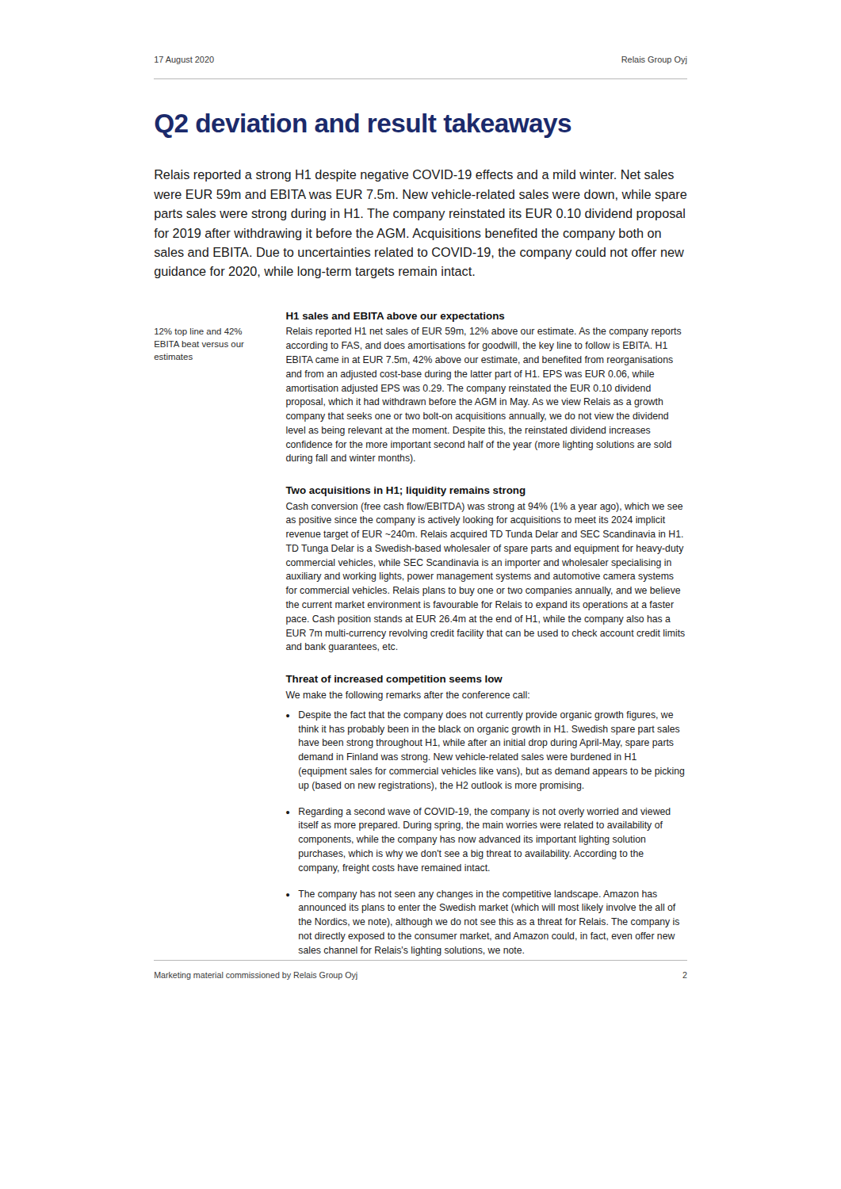17 August 2020 Relais Group Oyj
Q2 deviation and result takeaways
Relais reported a strong H1 despite negative COVID-19 effects and a mild winter. Net sales were EUR 59m and EBITA was EUR 7.5m. New vehicle-related sales were down, while spare parts sales were strong during in H1. The company reinstated its EUR 0.10 dividend proposal for 2019 after withdrawing it before the AGM. Acquisitions benefited the company both on sales and EBITA. Due to uncertainties related to COVID-19, the company could not offer new guidance for 2020, while long-term targets remain intact.
12% top line and 42% EBITA beat versus our estimates
H1 sales and EBITA above our expectations
Relais reported H1 net sales of EUR 59m, 12% above our estimate. As the company reports according to FAS, and does amortisations for goodwill, the key line to follow is EBITA. H1 EBITA came in at EUR 7.5m, 42% above our estimate, and benefited from reorganisations and from an adjusted cost-base during the latter part of H1. EPS was EUR 0.06, while amortisation adjusted EPS was 0.29. The company reinstated the EUR 0.10 dividend proposal, which it had withdrawn before the AGM in May. As we view Relais as a growth company that seeks one or two bolt-on acquisitions annually, we do not view the dividend level as being relevant at the moment. Despite this, the reinstated dividend increases confidence for the more important second half of the year (more lighting solutions are sold during fall and winter months).
Two acquisitions in H1; liquidity remains strong
Cash conversion (free cash flow/EBITDA) was strong at 94% (1% a year ago), which we see as positive since the company is actively looking for acquisitions to meet its 2024 implicit revenue target of EUR ~240m. Relais acquired TD Tunda Delar and SEC Scandinavia in H1. TD Tunga Delar is a Swedish-based wholesaler of spare parts and equipment for heavy-duty commercial vehicles, while SEC Scandinavia is an importer and wholesaler specialising in auxiliary and working lights, power management systems and automotive camera systems for commercial vehicles. Relais plans to buy one or two companies annually, and we believe the current market environment is favourable for Relais to expand its operations at a faster pace. Cash position stands at EUR 26.4m at the end of H1, while the company also has a EUR 7m multi-currency revolving credit facility that can be used to check account credit limits and bank guarantees, etc.
Threat of increased competition seems low
We make the following remarks after the conference call:
Despite the fact that the company does not currently provide organic growth figures, we think it has probably been in the black on organic growth in H1. Swedish spare part sales have been strong throughout H1, while after an initial drop during April-May, spare parts demand in Finland was strong. New vehicle-related sales were burdened in H1 (equipment sales for commercial vehicles like vans), but as demand appears to be picking up (based on new registrations), the H2 outlook is more promising.
Regarding a second wave of COVID-19, the company is not overly worried and viewed itself as more prepared. During spring, the main worries were related to availability of components, while the company has now advanced its important lighting solution purchases, which is why we don't see a big threat to availability. According to the company, freight costs have remained intact.
The company has not seen any changes in the competitive landscape. Amazon has announced its plans to enter the Swedish market (which will most likely involve the all of the Nordics, we note), although we do not see this as a threat for Relais. The company is not directly exposed to the consumer market, and Amazon could, in fact, even offer new sales channel for Relais's lighting solutions, we note.
Marketing material commissioned by Relais Group Oyj 2